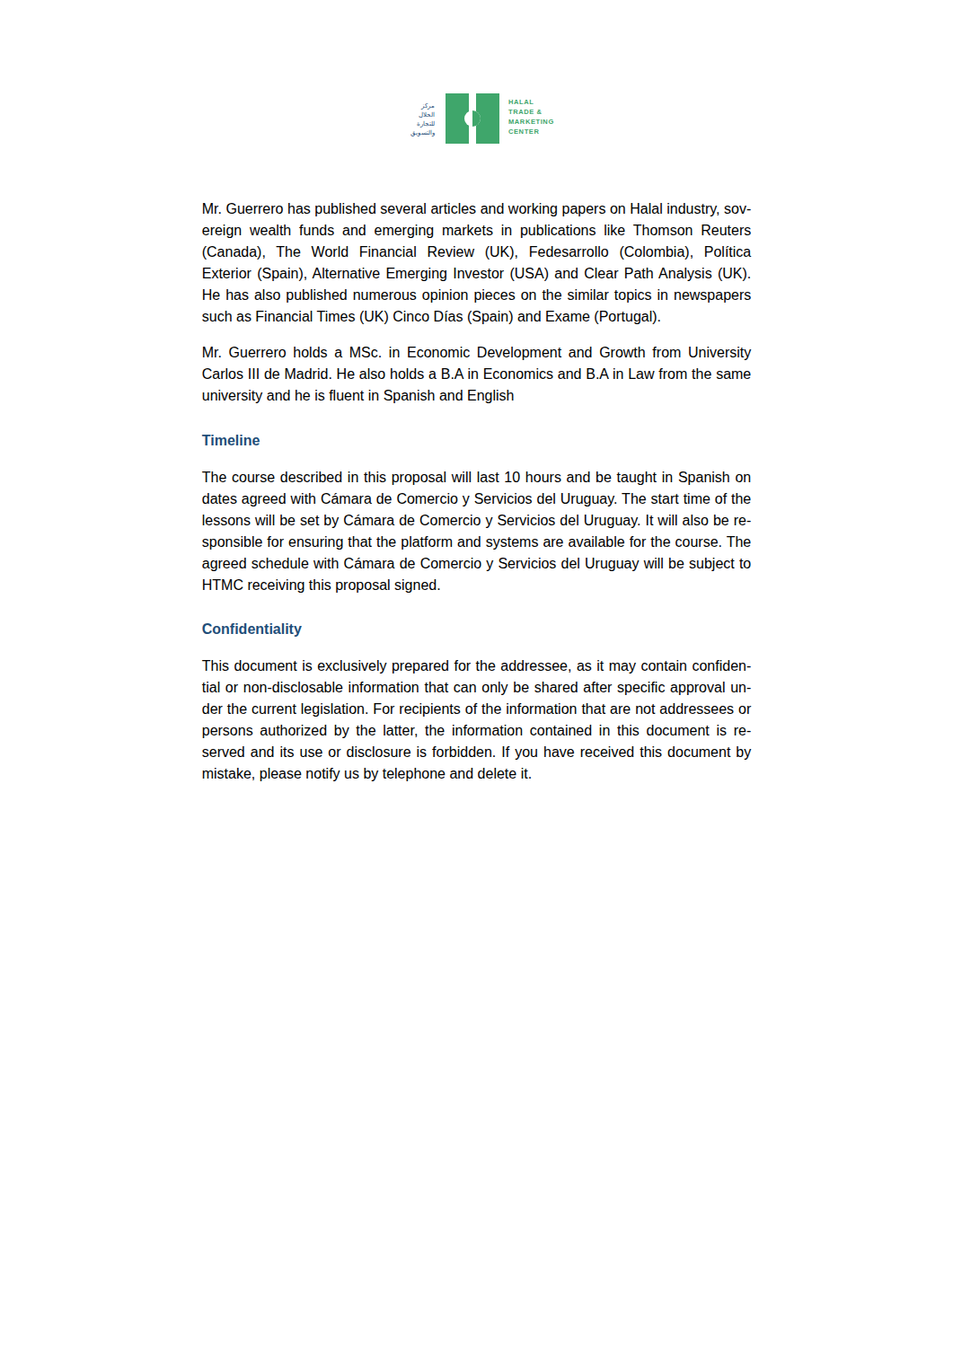مركز الحلال للتجارة والتسويق HALAL TRADE & MARKETING CENTER
Mr. Guerrero has published several articles and working papers on Halal industry, sovereign wealth funds and emerging markets in publications like Thomson Reuters (Canada), The World Financial Review (UK), Fedesarrollo (Colombia), Política Exterior (Spain), Alternative Emerging Investor (USA) and Clear Path Analysis (UK). He has also published numerous opinion pieces on the similar topics in newspapers such as Financial Times (UK) Cinco Días (Spain) and Exame (Portugal).
Mr. Guerrero holds a MSc. in Economic Development and Growth from University Carlos III de Madrid. He also holds a B.A in Economics and B.A in Law from the same university and he is fluent in Spanish and English
Timeline
The course described in this proposal will last 10 hours and be taught in Spanish on dates agreed with Cámara de Comercio y Servicios del Uruguay. The start time of the lessons will be set by Cámara de Comercio y Servicios del Uruguay. It will also be responsible for ensuring that the platform and systems are available for the course. The agreed schedule with Cámara de Comercio y Servicios del Uruguay will be subject to HTMC receiving this proposal signed.
Confidentiality
This document is exclusively prepared for the addressee, as it may contain confidential or non-disclosable information that can only be shared after specific approval under the current legislation. For recipients of the information that are not addressees or persons authorized by the latter, the information contained in this document is reserved and its use or disclosure is forbidden. If you have received this document by mistake, please notify us by telephone and delete it.